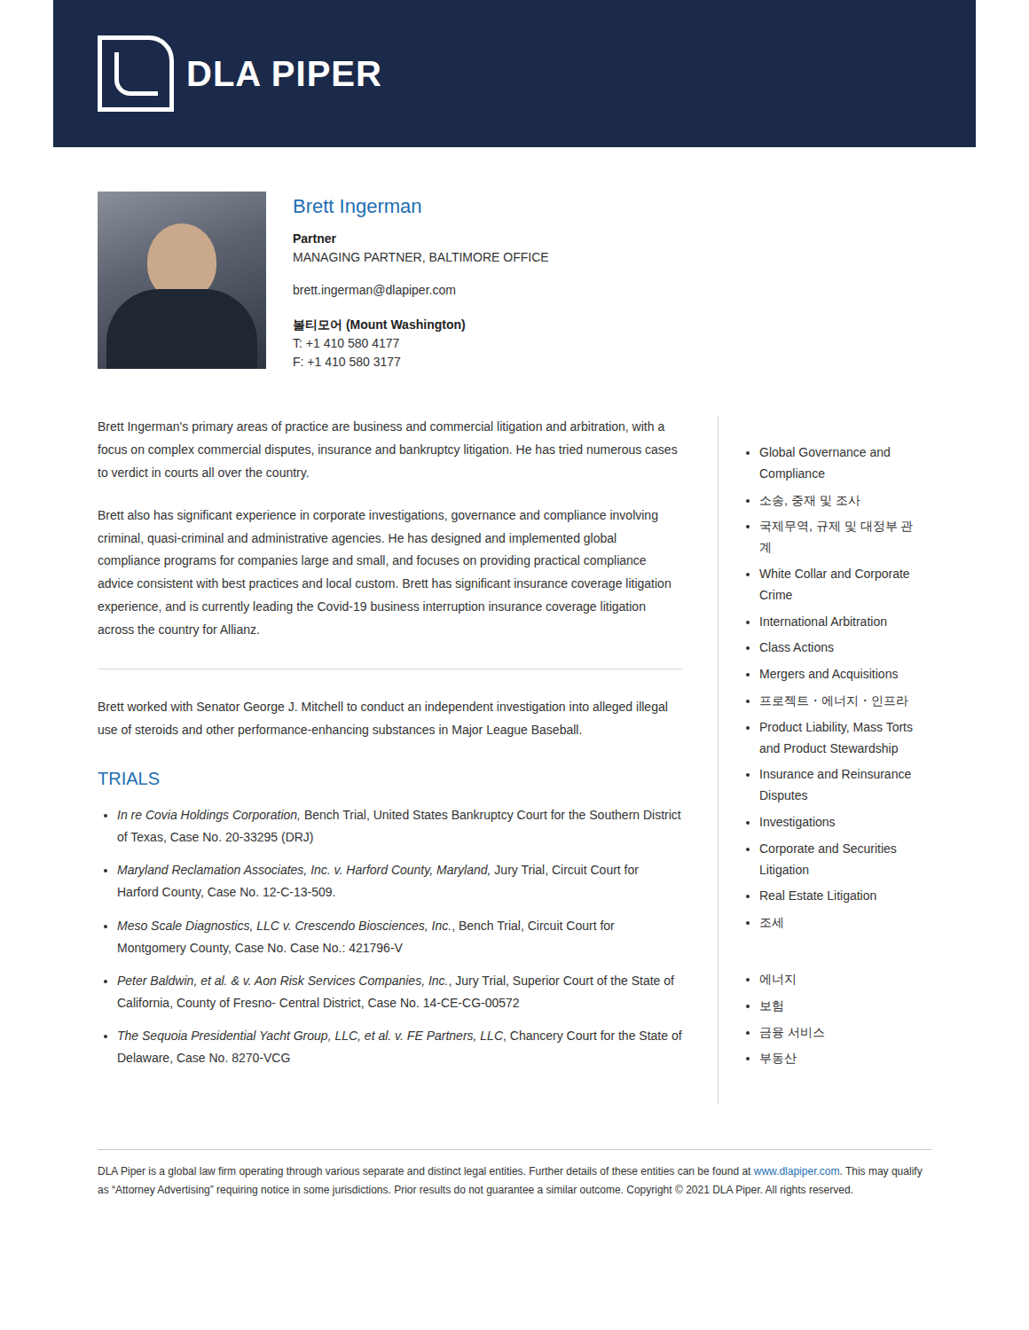DLA PIPER
Brett Ingerman
Partner
MANAGING PARTNER, BALTIMORE OFFICE
brett.ingerman@dlapiper.com
볼티모어 (Mount Washington)
T: +1 410 580 4177
F: +1 410 580 3177
Brett Ingerman's primary areas of practice are business and commercial litigation and arbitration, with a focus on complex commercial disputes, insurance and bankruptcy litigation. He has tried numerous cases to verdict in courts all over the country.
Brett also has significant experience in corporate investigations, governance and compliance involving criminal, quasi-criminal and administrative agencies. He has designed and implemented global compliance programs for companies large and small, and focuses on providing practical compliance advice consistent with best practices and local custom. Brett has significant insurance coverage litigation experience, and is currently leading the Covid-19 business interruption insurance coverage litigation across the country for Allianz.
Brett worked with Senator George J. Mitchell to conduct an independent investigation into alleged illegal use of steroids and other performance-enhancing substances in Major League Baseball.
TRIALS
In re Covia Holdings Corporation, Bench Trial, United States Bankruptcy Court for the Southern District of Texas, Case No. 20-33295 (DRJ)
Maryland Reclamation Associates, Inc. v. Harford County, Maryland, Jury Trial, Circuit Court for Harford County, Case No. 12-C-13-509.
Meso Scale Diagnostics, LLC v. Crescendo Biosciences, Inc., Bench Trial, Circuit Court for Montgomery County, Case No. Case No.: 421796-V
Peter Baldwin, et al. & v. Aon Risk Services Companies, Inc., Jury Trial, Superior Court of the State of California, County of Fresno- Central District, Case No. 14-CE-CG-00572
The Sequoia Presidential Yacht Group, LLC, et al. v. FE Partners, LLC, Chancery Court for the State of Delaware, Case No. 8270-VCG
Global Governance and Compliance
소송, 중재 및 조사
국제무역, 규제 및 대정부 관계
White Collar and Corporate Crime
International Arbitration
Class Actions
Mergers and Acquisitions
프로젝트・에너지・인프라
Product Liability, Mass Torts and Product Stewardship
Insurance and Reinsurance Disputes
Investigations
Corporate and Securities Litigation
Real Estate Litigation
조세
에너지
보험
금융 서비스
부동산
DLA Piper is a global law firm operating through various separate and distinct legal entities. Further details of these entities can be found at www.dlapiper.com. This may qualify as “Attorney Advertising” requiring notice in some jurisdictions. Prior results do not guarantee a similar outcome. Copyright © 2021 DLA Piper. All rights reserved.